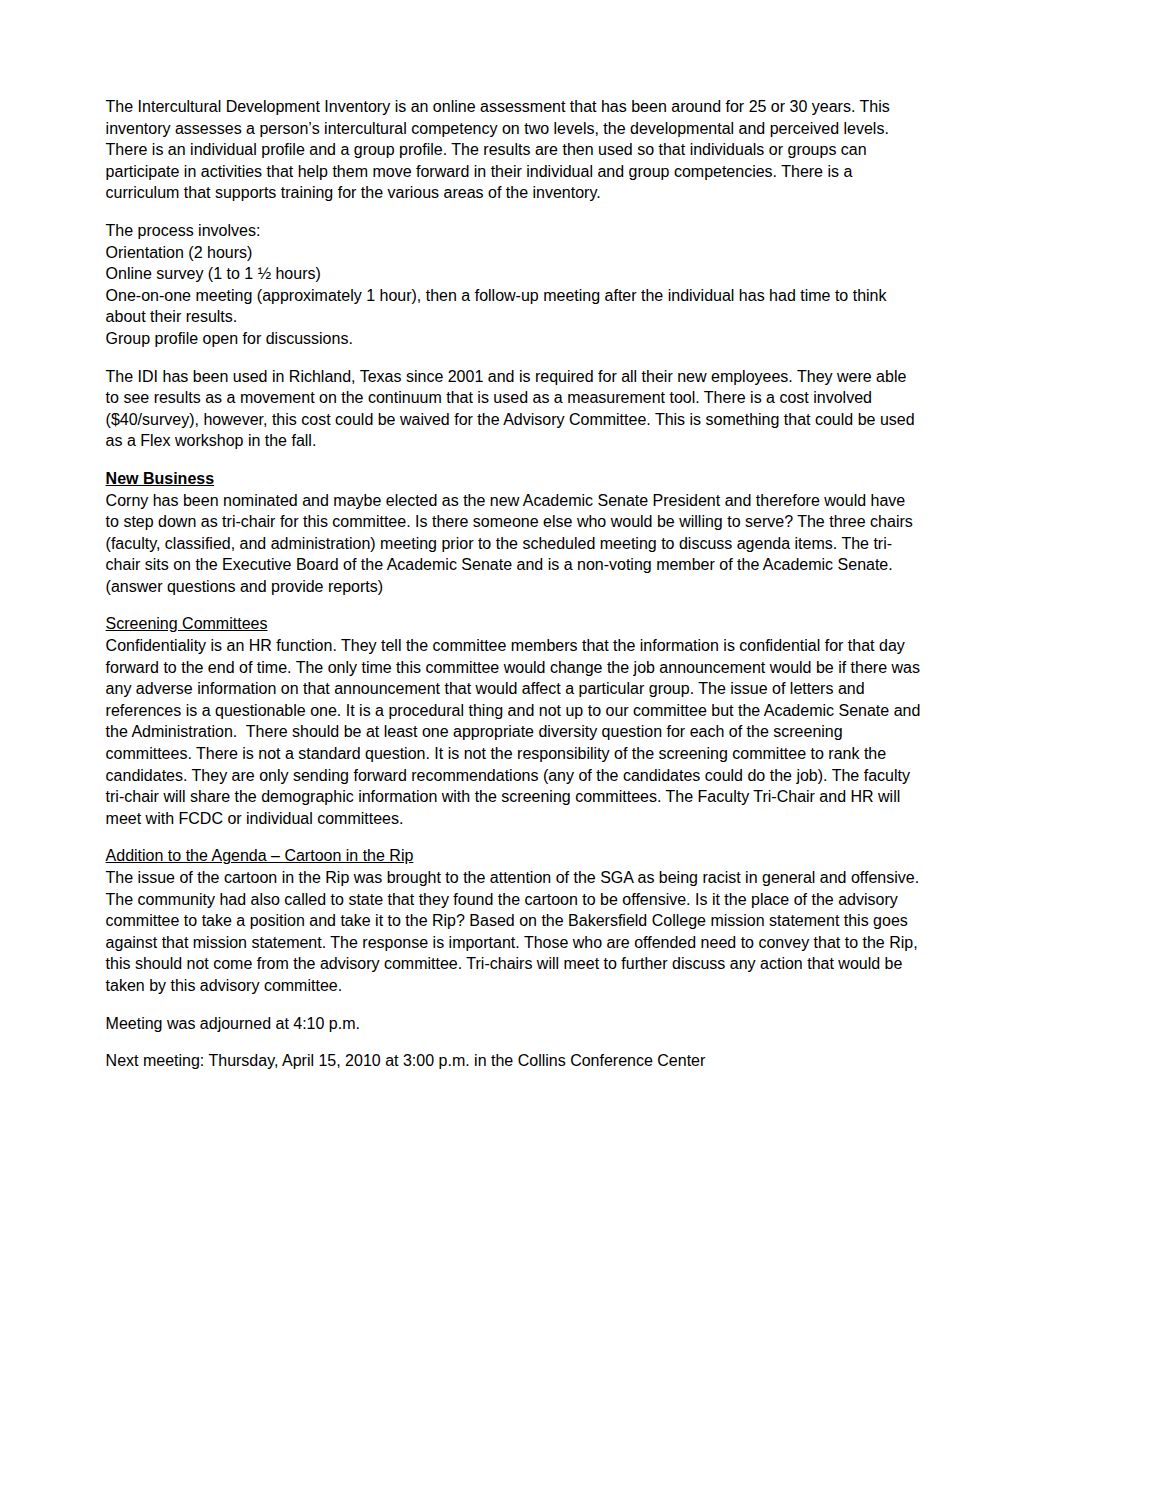The Intercultural Development Inventory is an online assessment that has been around for 25 or 30 years. This inventory assesses a person’s intercultural competency on two levels, the developmental and perceived levels. There is an individual profile and a group profile. The results are then used so that individuals or groups can participate in activities that help them move forward in their individual and group competencies. There is a curriculum that supports training for the various areas of the inventory.
The process involves:
Orientation (2 hours)
Online survey (1 to 1 ½ hours)
One-on-one meeting (approximately 1 hour), then a follow-up meeting after the individual has had time to think about their results.
Group profile open for discussions.
The IDI has been used in Richland, Texas since 2001 and is required for all their new employees. They were able to see results as a movement on the continuum that is used as a measurement tool. There is a cost involved ($40/survey), however, this cost could be waived for the Advisory Committee. This is something that could be used as a Flex workshop in the fall.
New Business
Corny has been nominated and maybe elected as the new Academic Senate President and therefore would have to step down as tri-chair for this committee. Is there someone else who would be willing to serve? The three chairs (faculty, classified, and administration) meeting prior to the scheduled meeting to discuss agenda items. The tri-chair sits on the Executive Board of the Academic Senate and is a non-voting member of the Academic Senate. (answer questions and provide reports)
Screening Committees
Confidentiality is an HR function. They tell the committee members that the information is confidential for that day forward to the end of time. The only time this committee would change the job announcement would be if there was any adverse information on that announcement that would affect a particular group. The issue of letters and references is a questionable one. It is a procedural thing and not up to our committee but the Academic Senate and the Administration. There should be at least one appropriate diversity question for each of the screening committees. There is not a standard question. It is not the responsibility of the screening committee to rank the candidates. They are only sending forward recommendations (any of the candidates could do the job). The faculty tri-chair will share the demographic information with the screening committees. The Faculty Tri-Chair and HR will meet with FCDC or individual committees.
Addition to the Agenda – Cartoon in the Rip
The issue of the cartoon in the Rip was brought to the attention of the SGA as being racist in general and offensive. The community had also called to state that they found the cartoon to be offensive. Is it the place of the advisory committee to take a position and take it to the Rip? Based on the Bakersfield College mission statement this goes against that mission statement. The response is important. Those who are offended need to convey that to the Rip, this should not come from the advisory committee. Tri-chairs will meet to further discuss any action that would be taken by this advisory committee.
Meeting was adjourned at 4:10 p.m.
Next meeting: Thursday, April 15, 2010 at 3:00 p.m. in the Collins Conference Center